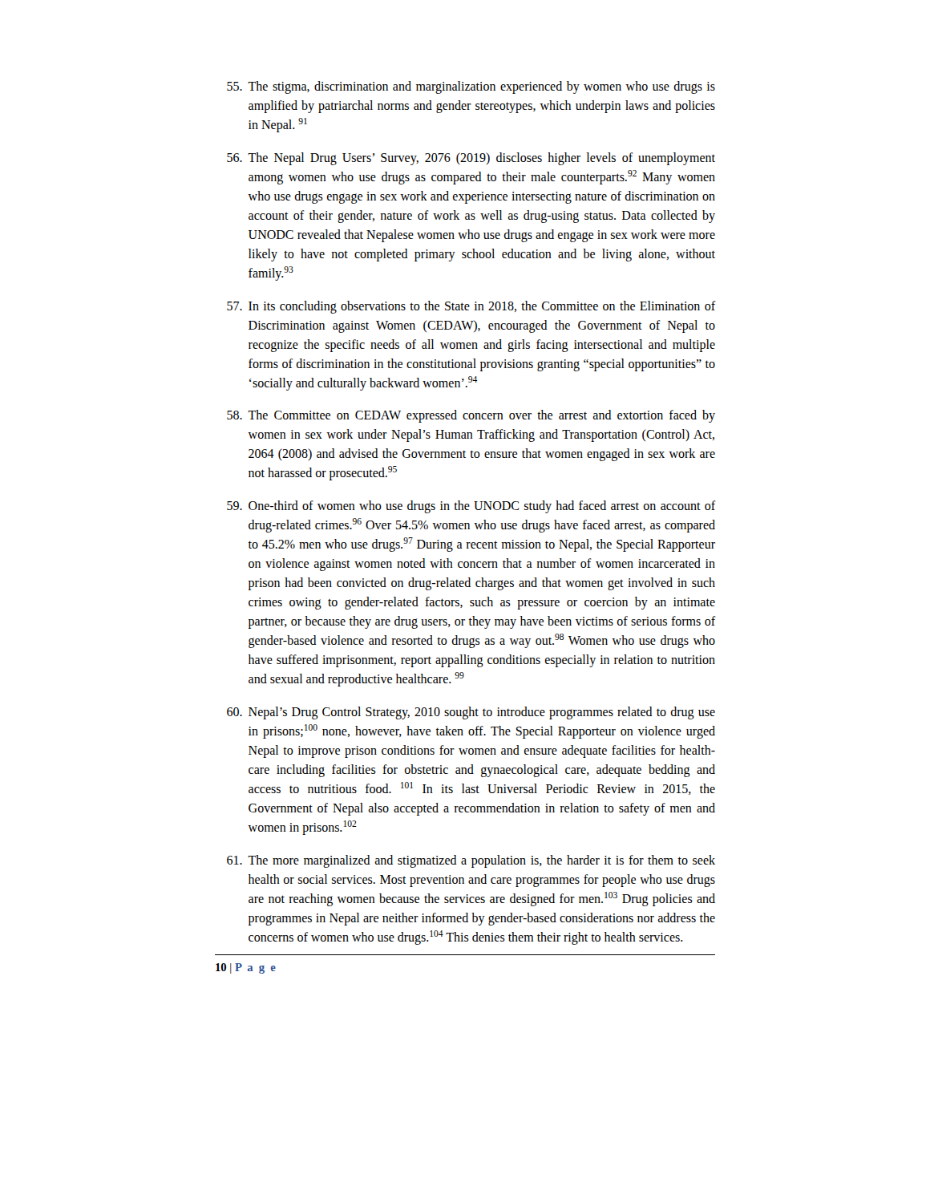The stigma, discrimination and marginalization experienced by women who use drugs is amplified by patriarchal norms and gender stereotypes, which underpin laws and policies in Nepal. 91
The Nepal Drug Users’ Survey, 2076 (2019) discloses higher levels of unemployment among women who use drugs as compared to their male counterparts.92 Many women who use drugs engage in sex work and experience intersecting nature of discrimination on account of their gender, nature of work as well as drug-using status. Data collected by UNODC revealed that Nepalese women who use drugs and engage in sex work were more likely to have not completed primary school education and be living alone, without family.93
In its concluding observations to the State in 2018, the Committee on the Elimination of Discrimination against Women (CEDAW), encouraged the Government of Nepal to recognize the specific needs of all women and girls facing intersectional and multiple forms of discrimination in the constitutional provisions granting “special opportunities” to ‘socially and culturally backward women’.94
The Committee on CEDAW expressed concern over the arrest and extortion faced by women in sex work under Nepal’s Human Trafficking and Transportation (Control) Act, 2064 (2008) and advised the Government to ensure that women engaged in sex work are not harassed or prosecuted.95
One-third of women who use drugs in the UNODC study had faced arrest on account of drug-related crimes.96 Over 54.5% women who use drugs have faced arrest, as compared to 45.2% men who use drugs.97 During a recent mission to Nepal, the Special Rapporteur on violence against women noted with concern that a number of women incarcerated in prison had been convicted on drug-related charges and that women get involved in such crimes owing to gender-related factors, such as pressure or coercion by an intimate partner, or because they are drug users, or they may have been victims of serious forms of gender-based violence and resorted to drugs as a way out.98 Women who use drugs who have suffered imprisonment, report appalling conditions especially in relation to nutrition and sexual and reproductive healthcare. 99
Nepal’s Drug Control Strategy, 2010 sought to introduce programmes related to drug use in prisons;100 none, however, have taken off. The Special Rapporteur on violence urged Nepal to improve prison conditions for women and ensure adequate facilities for health-care including facilities for obstetric and gynaecological care, adequate bedding and access to nutritious food. 101 In its last Universal Periodic Review in 2015, the Government of Nepal also accepted a recommendation in relation to safety of men and women in prisons.102
The more marginalized and stigmatized a population is, the harder it is for them to seek health or social services. Most prevention and care programmes for people who use drugs are not reaching women because the services are designed for men.103 Drug policies and programmes in Nepal are neither informed by gender-based considerations nor address the concerns of women who use drugs.104 This denies them their right to health services.
10 | P a g e